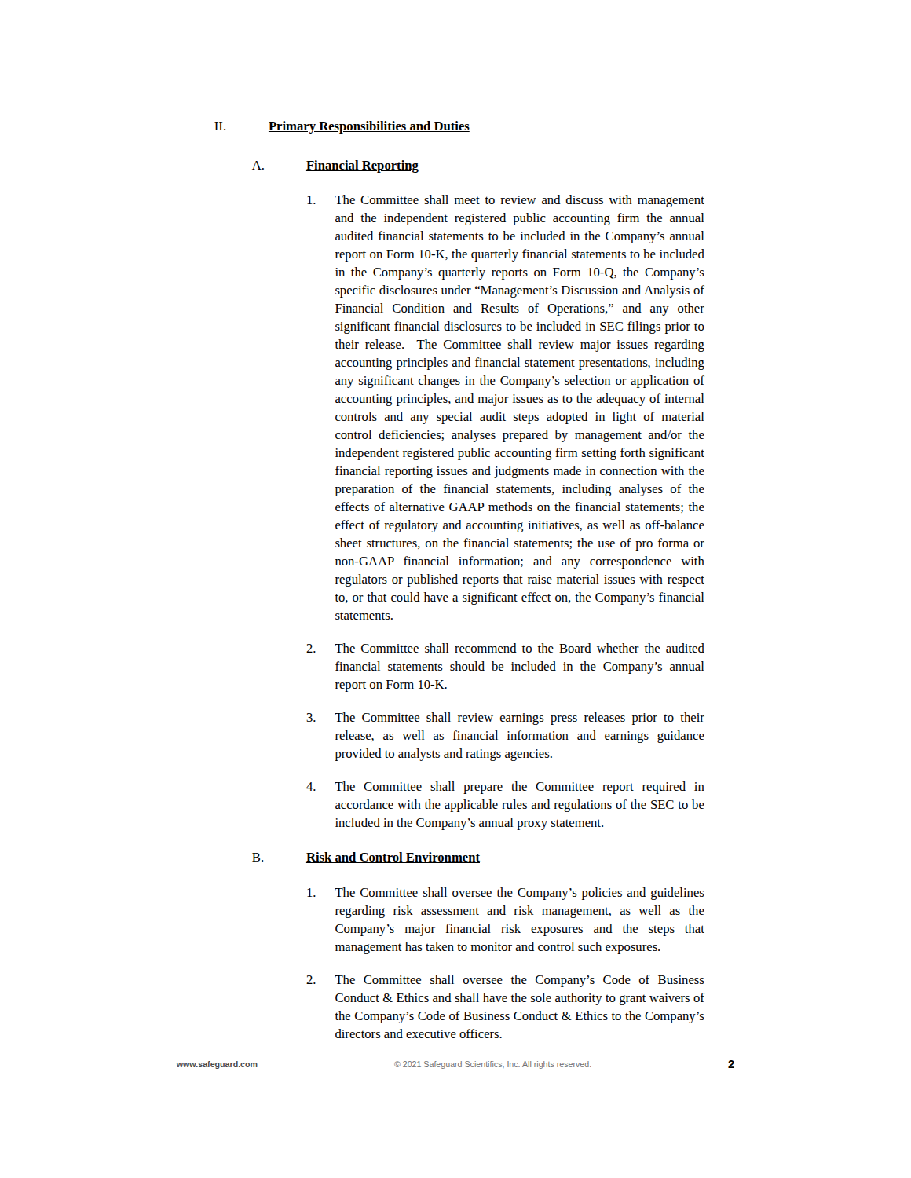II. Primary Responsibilities and Duties
A. Financial Reporting
1. The Committee shall meet to review and discuss with management and the independent registered public accounting firm the annual audited financial statements to be included in the Company’s annual report on Form 10-K, the quarterly financial statements to be included in the Company’s quarterly reports on Form 10-Q, the Company’s specific disclosures under “Management’s Discussion and Analysis of Financial Condition and Results of Operations,” and any other significant financial disclosures to be included in SEC filings prior to their release. The Committee shall review major issues regarding accounting principles and financial statement presentations, including any significant changes in the Company’s selection or application of accounting principles, and major issues as to the adequacy of internal controls and any special audit steps adopted in light of material control deficiencies; analyses prepared by management and/or the independent registered public accounting firm setting forth significant financial reporting issues and judgments made in connection with the preparation of the financial statements, including analyses of the effects of alternative GAAP methods on the financial statements; the effect of regulatory and accounting initiatives, as well as off-balance sheet structures, on the financial statements; the use of pro forma or non-GAAP financial information; and any correspondence with regulators or published reports that raise material issues with respect to, or that could have a significant effect on, the Company’s financial statements.
2. The Committee shall recommend to the Board whether the audited financial statements should be included in the Company’s annual report on Form 10-K.
3. The Committee shall review earnings press releases prior to their release, as well as financial information and earnings guidance provided to analysts and ratings agencies.
4. The Committee shall prepare the Committee report required in accordance with the applicable rules and regulations of the SEC to be included in the Company’s annual proxy statement.
B. Risk and Control Environment
1. The Committee shall oversee the Company’s policies and guidelines regarding risk assessment and risk management, as well as the Company’s major financial risk exposures and the steps that management has taken to monitor and control such exposures.
2. The Committee shall oversee the Company’s Code of Business Conduct & Ethics and shall have the sole authority to grant waivers of the Company’s Code of Business Conduct & Ethics to the Company’s directors and executive officers.
www.safeguard.com © 2021 Safeguard Scientifics, Inc. All rights reserved. 2